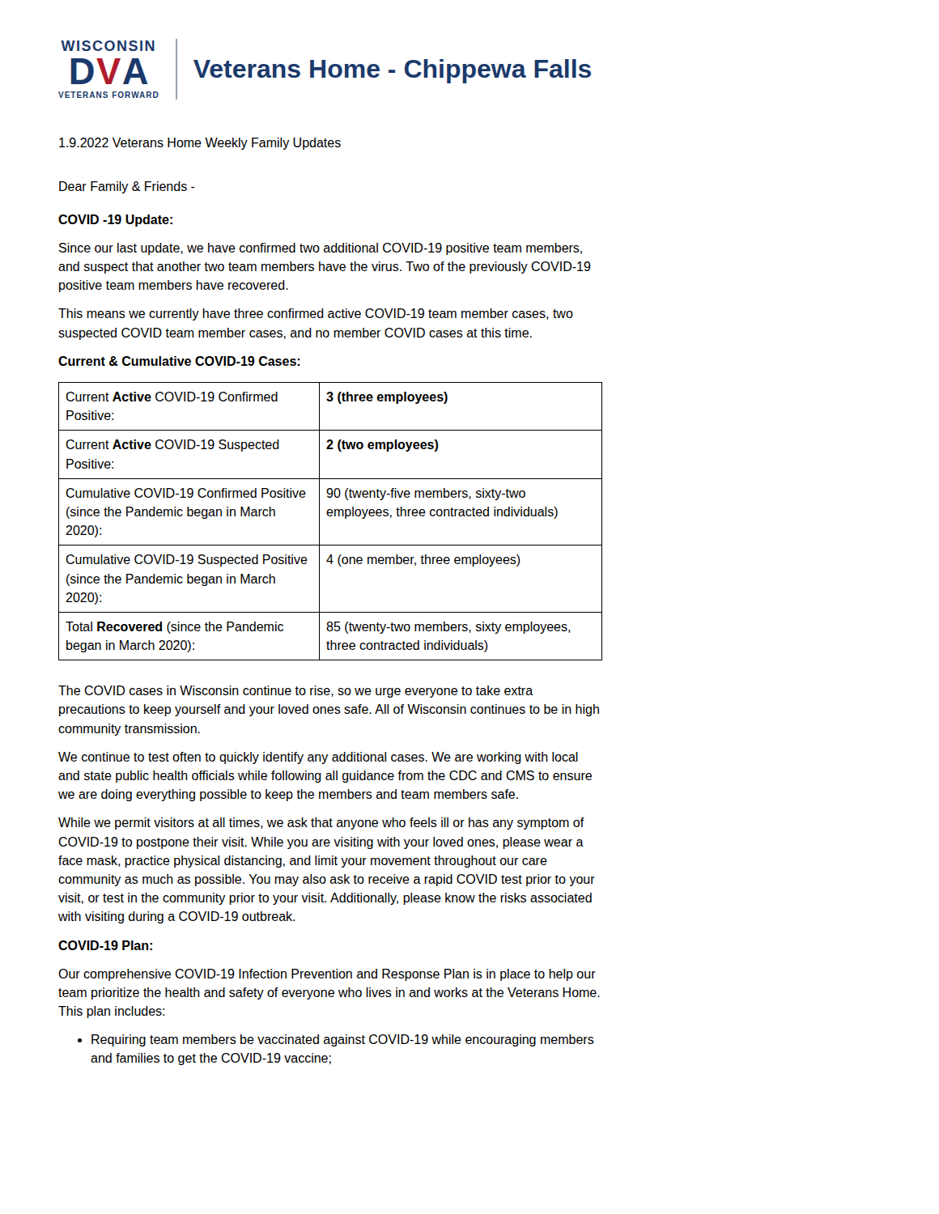WISCONSIN DVA VETERANS FORWARD
Veterans Home - Chippewa Falls
1.9.2022 Veterans Home Weekly Family Updates
Dear Family & Friends -
COVID -19 Update:
Since our last update, we have confirmed two additional COVID-19 positive team members, and suspect that another two team members have the virus. Two of the previously COVID-19 positive team members have recovered.
This means we currently have three confirmed active COVID-19 team member cases, two suspected COVID team member cases, and no member COVID cases at this time.
Current & Cumulative COVID-19 Cases:
| Current Active COVID-19 Confirmed Positive: | 3 (three employees) |
| Current Active COVID-19 Suspected Positive: | 2 (two employees) |
| Cumulative COVID-19 Confirmed Positive (since the Pandemic began in March 2020): | 90 (twenty-five members, sixty-two employees, three contracted individuals) |
| Cumulative COVID-19 Suspected Positive (since the Pandemic began in March 2020): | 4 (one member, three employees) |
| Total Recovered (since the Pandemic began in March 2020): | 85 (twenty-two members, sixty employees, three contracted individuals) |
The COVID cases in Wisconsin continue to rise, so we urge everyone to take extra precautions to keep yourself and your loved ones safe. All of Wisconsin continues to be in high community transmission.
We continue to test often to quickly identify any additional cases. We are working with local and state public health officials while following all guidance from the CDC and CMS to ensure we are doing everything possible to keep the members and team members safe.
While we permit visitors at all times, we ask that anyone who feels ill or has any symptom of COVID-19 to postpone their visit. While you are visiting with your loved ones, please wear a face mask, practice physical distancing, and limit your movement throughout our care community as much as possible. You may also ask to receive a rapid COVID test prior to your visit, or test in the community prior to your visit. Additionally, please know the risks associated with visiting during a COVID-19 outbreak.
COVID-19 Plan:
Our comprehensive COVID-19 Infection Prevention and Response Plan is in place to help our team prioritize the health and safety of everyone who lives in and works at the Veterans Home. This plan includes:
Requiring team members be vaccinated against COVID-19 while encouraging members and families to get the COVID-19 vaccine;